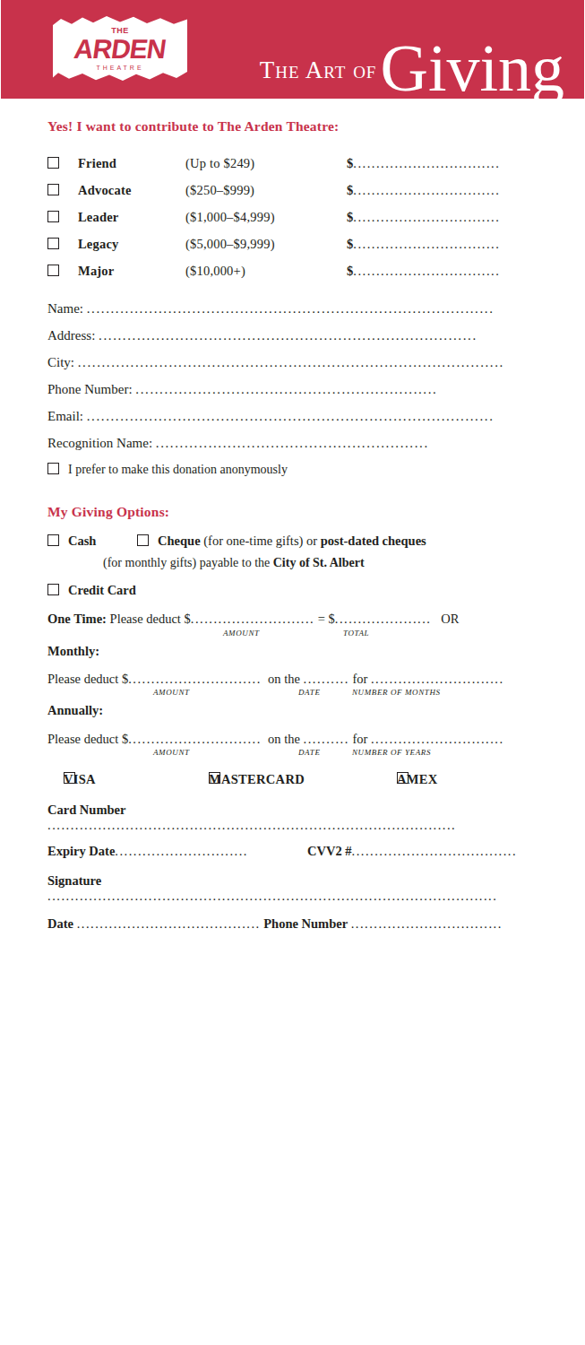THE ARDEN THEATRE
The Art of Giving
Yes! I want to contribute to The Arden Theatre:
| | Friend | (Up to $249) | $ ................................ |
| | Advocate | ($250–$999) | $ ................................ |
| | Leader | ($1,000–$4,999) | $ ................................ |
| | Legacy | ($5,000–$9,999) | $ ................................ |
| | Major | ($10,000+) | $ ................................ |
Name: .....................................................................................
Address: ...............................................................................
City: .........................................................................................
Phone Number: ...............................................................
Email: .....................................................................................
Recognition Name: .........................................................
I prefer to make this donation anonymously
My Giving Options:
Cash Cheque (for one-time gifts) or post-dated cheques
(for monthly gifts) payable to the City of St. Albert
Credit Card
One Time: Please deduct $........................... = $..................... OR
AMOUNT TOTAL
Monthly:
Please deduct $............................. on the .......... for .............................
AMOUNT DATE NUMBER OF MONTHS
Annually:
Please deduct $............................. on the .......... for .............................
AMOUNT DATE NUMBER OF YEARS
VISA MASTERCARD AMEX
Card Number .........................................................................................
Expiry Date ............................. CVV2 # ....................................
Signature ..................................................................................................
Date ........................................ Phone Number .................................